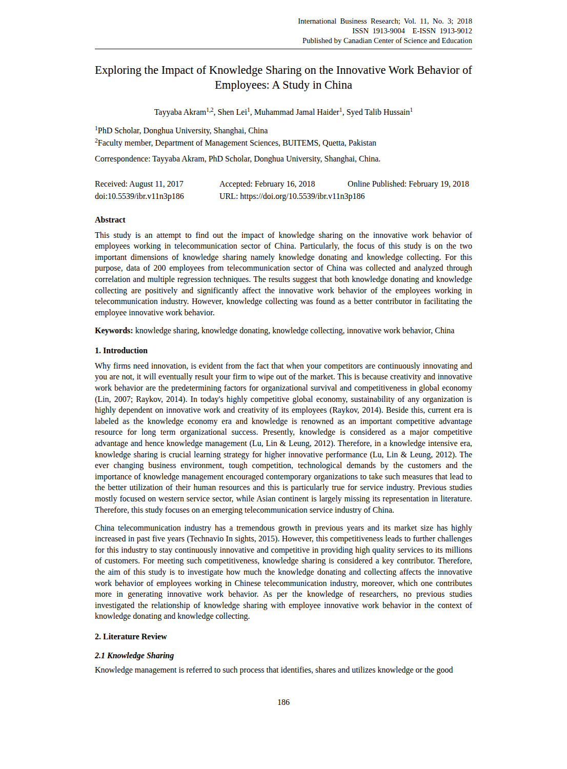International Business Research; Vol. 11, No. 3; 2018
ISSN 1913-9004 E-ISSN 1913-9012
Published by Canadian Center of Science and Education
Exploring the Impact of Knowledge Sharing on the Innovative Work Behavior of Employees: A Study in China
Tayyaba Akram1,2, Shen Lei1, Muhammad Jamal Haider1, Syed Talib Hussain1
1PhD Scholar, Donghua University, Shanghai, China
2Faculty member, Department of Management Sciences, BUITEMS, Quetta, Pakistan
Correspondence: Tayyaba Akram, PhD Scholar, Donghua University, Shanghai, China.
| Received: August 11, 2017 | Accepted: February 16, 2018 | Online Published: February 19, 2018 |
| doi:10.5539/ibr.v11n3p186 | URL: https://doi.org/10.5539/ibr.v11n3p186 |
Abstract
This study is an attempt to find out the impact of knowledge sharing on the innovative work behavior of employees working in telecommunication sector of China. Particularly, the focus of this study is on the two important dimensions of knowledge sharing namely knowledge donating and knowledge collecting. For this purpose, data of 200 employees from telecommunication sector of China was collected and analyzed through correlation and multiple regression techniques. The results suggest that both knowledge donating and knowledge collecting are positively and significantly affect the innovative work behavior of the employees working in telecommunication industry. However, knowledge collecting was found as a better contributor in facilitating the employee innovative work behavior.
Keywords: knowledge sharing, knowledge donating, knowledge collecting, innovative work behavior, China
1. Introduction
Why firms need innovation, is evident from the fact that when your competitors are continuously innovating and you are not, it will eventually result your firm to wipe out of the market. This is because creativity and innovative work behavior are the predetermining factors for organizational survival and competitiveness in global economy (Lin, 2007; Raykov, 2014). In today's highly competitive global economy, sustainability of any organization is highly dependent on innovative work and creativity of its employees (Raykov, 2014). Beside this, current era is labeled as the knowledge economy era and knowledge is renowned as an important competitive advantage resource for long term organizational success. Presently, knowledge is considered as a major competitive advantage and hence knowledge management (Lu, Lin & Leung, 2012). Therefore, in a knowledge intensive era, knowledge sharing is crucial learning strategy for higher innovative performance (Lu, Lin & Leung, 2012). The ever changing business environment, tough competition, technological demands by the customers and the importance of knowledge management encouraged contemporary organizations to take such measures that lead to the better utilization of their human resources and this is particularly true for service industry. Previous studies mostly focused on western service sector, while Asian continent is largely missing its representation in literature. Therefore, this study focuses on an emerging telecommunication service industry of China.
China telecommunication industry has a tremendous growth in previous years and its market size has highly increased in past five years (Technavio In sights, 2015). However, this competitiveness leads to further challenges for this industry to stay continuously innovative and competitive in providing high quality services to its millions of customers. For meeting such competitiveness, knowledge sharing is considered a key contributor. Therefore, the aim of this study is to investigate how much the knowledge donating and collecting affects the innovative work behavior of employees working in Chinese telecommunication industry, moreover, which one contributes more in generating innovative work behavior. As per the knowledge of researchers, no previous studies investigated the relationship of knowledge sharing with employee innovative work behavior in the context of knowledge donating and knowledge collecting.
2. Literature Review
2.1 Knowledge Sharing
Knowledge management is referred to such process that identifies, shares and utilizes knowledge or the good
186